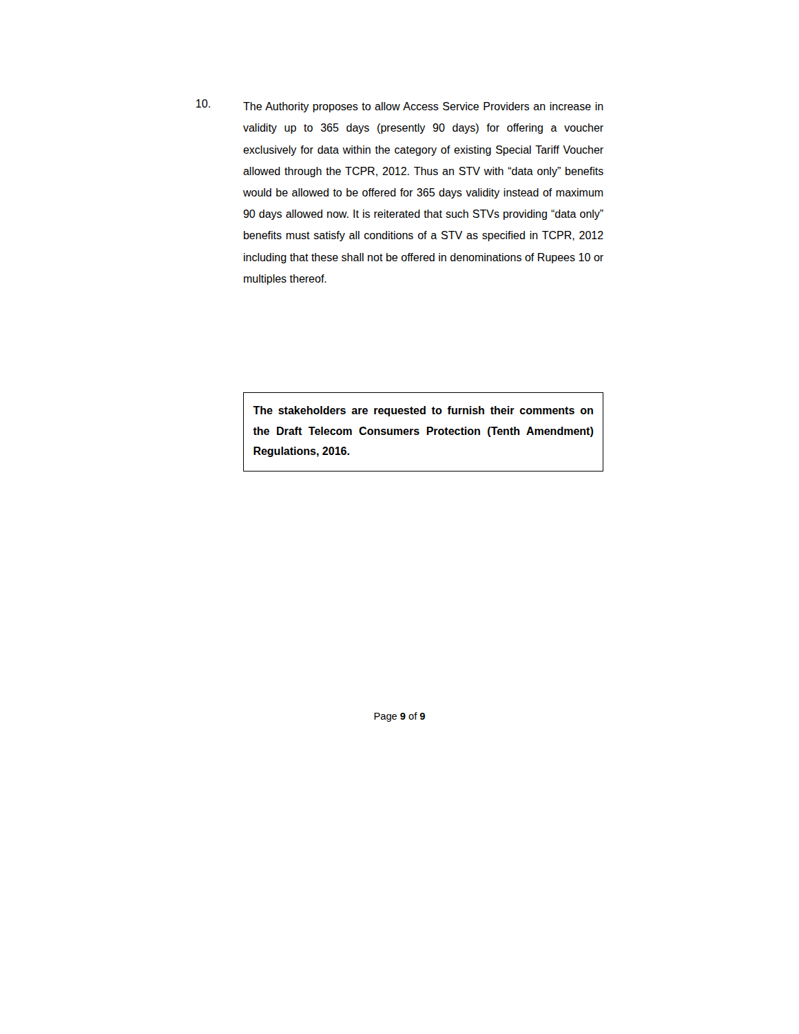10.
The Authority proposes to allow Access Service Providers an increase in validity up to 365 days (presently 90 days) for offering a voucher exclusively for data within the category of existing Special Tariff Voucher allowed through the TCPR, 2012. Thus an STV with “data only” benefits would be allowed to be offered for 365 days validity instead of maximum 90 days allowed now. It is reiterated that such STVs providing “data only” benefits must satisfy all conditions of a STV as specified in TCPR, 2012 including that these shall not be offered in denominations of Rupees 10 or multiples thereof.
The stakeholders are requested to furnish their comments on the Draft Telecom Consumers Protection (Tenth Amendment) Regulations, 2016.
Page 9 of 9